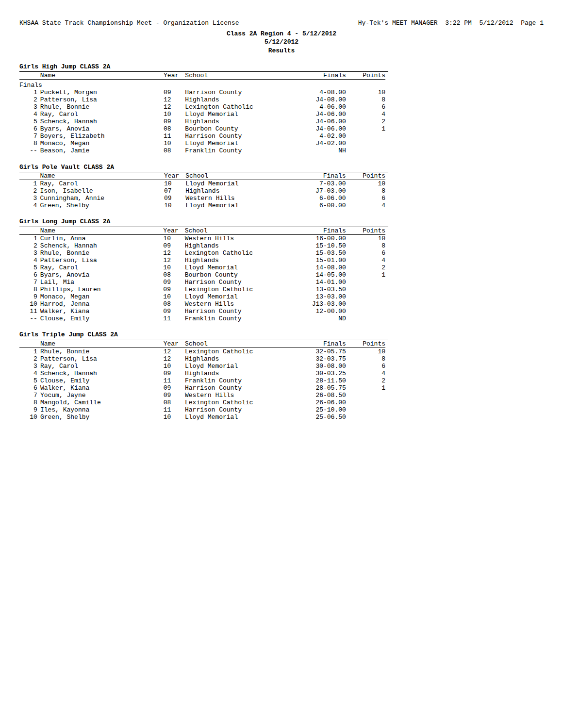KHSAA State Track Championship Meet - Organization License Hy-Tek's MEET MANAGER 3:22 PM 5/12/2012 Page 1
Class 2A Region 4 - 5/12/2012
5/12/2012
Results
Girls High Jump CLASS 2A
Girls High Jump Class 2A results
| | Name | Year | School | Finals | Points |
| --- | --- | --- | --- | --- | --- |
| Finals |
| 1 | Puckett, Morgan | 09 | Harrison County | 4-08.00 | 10 |
| 2 | Patterson, Lisa | 12 | Highlands | J4-08.00 | 8 |
| 3 | Rhule, Bonnie | 12 | Lexington Catholic | 4-06.00 | 6 |
| 4 | Ray, Carol | 10 | Lloyd Memorial | J4-06.00 | 4 |
| 5 | Schenck, Hannah | 09 | Highlands | J4-06.00 | 2 |
| 6 | Byars, Anovia | 08 | Bourbon County | J4-06.00 | 1 |
| 7 | Boyers, Elizabeth | 11 | Harrison County | 4-02.00 | |
| 8 | Monaco, Megan | 10 | Lloyd Memorial | J4-02.00 | |
| -- | Beason, Jamie | 08 | Franklin County | NH | |
Girls Pole Vault CLASS 2A
Girls Pole Vault Class 2A results
| | Name | Year | School | Finals | Points |
| --- | --- | --- | --- | --- | --- |
| 1 | Ray, Carol | 10 | Lloyd Memorial | 7-03.00 | 10 |
| 2 | Ison, Isabelle | 07 | Highlands | J7-03.00 | 8 |
| 3 | Cunningham, Annie | 09 | Western Hills | 6-06.00 | 6 |
| 4 | Green, Shelby | 10 | Lloyd Memorial | 6-00.00 | 4 |
Girls Long Jump CLASS 2A
Girls Long Jump Class 2A results
| | Name | Year | School | Finals | Points |
| --- | --- | --- | --- | --- | --- |
| 1 | Curlin, Anna | 10 | Western Hills | 16-00.00 | 10 |
| 2 | Schenck, Hannah | 09 | Highlands | 15-10.50 | 8 |
| 3 | Rhule, Bonnie | 12 | Lexington Catholic | 15-03.50 | 6 |
| 4 | Patterson, Lisa | 12 | Highlands | 15-01.00 | 4 |
| 5 | Ray, Carol | 10 | Lloyd Memorial | 14-08.00 | 2 |
| 6 | Byars, Anovia | 08 | Bourbon County | 14-05.00 | 1 |
| 7 | Lail, Mia | 09 | Harrison County | 14-01.00 | |
| 8 | Phillips, Lauren | 09 | Lexington Catholic | 13-03.50 | |
| 9 | Monaco, Megan | 10 | Lloyd Memorial | 13-03.00 | |
| 10 | Harrod, Jenna | 08 | Western Hills | J13-03.00 | |
| 11 | Walker, Kiana | 09 | Harrison County | 12-00.00 | |
| -- | Clouse, Emily | 11 | Franklin County | ND | |
Girls Triple Jump CLASS 2A
Girls Triple Jump Class 2A results
| | Name | Year | School | Finals | Points |
| --- | --- | --- | --- | --- | --- |
| 1 | Rhule, Bonnie | 12 | Lexington Catholic | 32-05.75 | 10 |
| 2 | Patterson, Lisa | 12 | Highlands | 32-03.75 | 8 |
| 3 | Ray, Carol | 10 | Lloyd Memorial | 30-08.00 | 6 |
| 4 | Schenck, Hannah | 09 | Highlands | 30-03.25 | 4 |
| 5 | Clouse, Emily | 11 | Franklin County | 28-11.50 | 2 |
| 6 | Walker, Kiana | 09 | Harrison County | 28-05.75 | 1 |
| 7 | Yocum, Jayne | 09 | Western Hills | 26-08.50 | |
| 8 | Mangold, Camille | 08 | Lexington Catholic | 26-06.00 | |
| 9 | Iles, Kayonna | 11 | Harrison County | 25-10.00 | |
| 10 | Green, Shelby | 10 | Lloyd Memorial | 25-06.50 | |